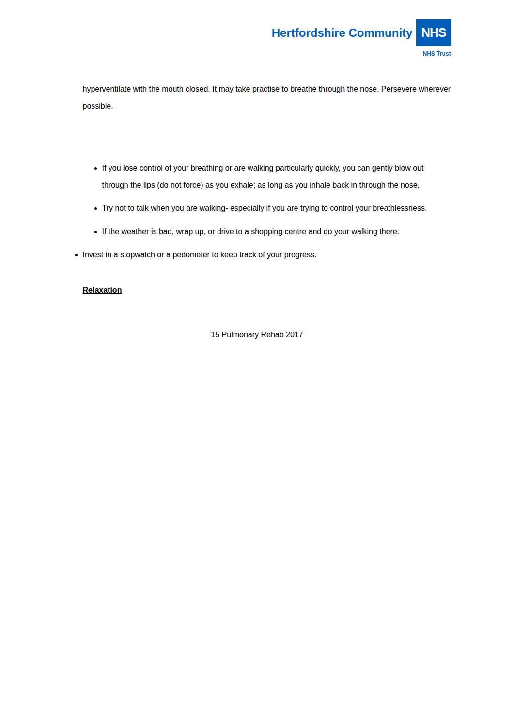Hertfordshire Community NHS NHS Trust
hyperventilate with the mouth closed. It may take practise to breathe through the nose. Persevere wherever possible.
If you lose control of your breathing or are walking particularly quickly, you can gently blow out through the lips (do not force) as you exhale; as long as you inhale back in through the nose.
Try not to talk when you are walking- especially if you are trying to control your breathlessness.
If the weather is bad, wrap up, or drive to a shopping centre and do your walking there.
Invest in a stopwatch or a pedometer to keep track of your progress.
Relaxation
15 Pulmonary Rehab 2017